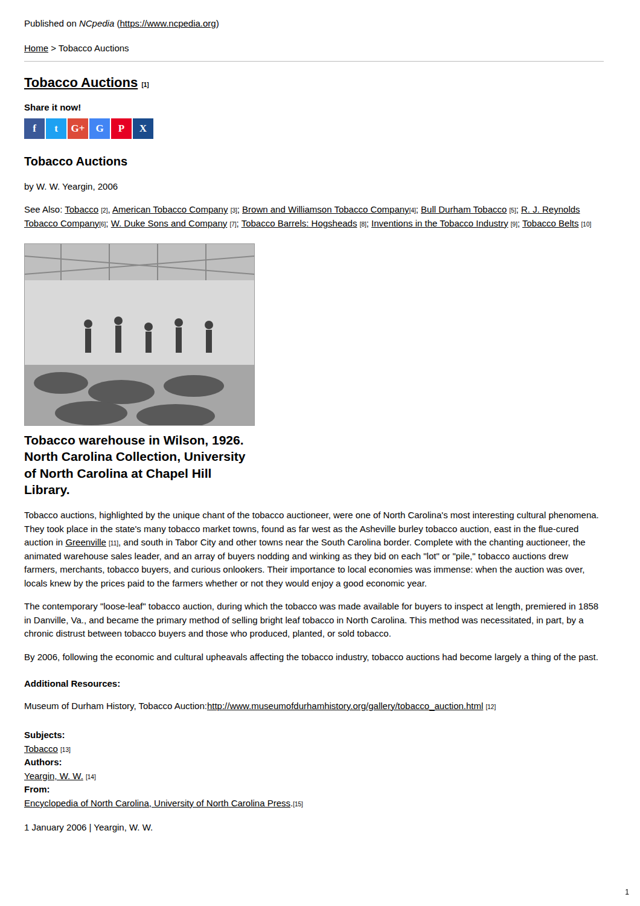Published on NCpedia (https://www.ncpedia.org)
Home > Tobacco Auctions
Tobacco Auctions [1]
Share it now!
f t G+ G P X
Tobacco Auctions
by W. W. Yeargin, 2006
See Also: Tobacco [2], American Tobacco Company [3]; Brown and Williamson Tobacco Company[4]; Bull Durham Tobacco [5]; R. J. Reynolds Tobacco Company[6]; W. Duke Sons and Company [7]; Tobacco Barrels: Hogsheads [8]; Inventions in the Tobacco Industry [9]; Tobacco Belts [10]
Tobacco warehouse in Wilson, 1926. North Carolina Collection, University of North Carolina at Chapel Hill Library.
Tobacco auctions, highlighted by the unique chant of the tobacco auctioneer, were one of North Carolina's most interesting cultural phenomena. They took place in the state's many tobacco market towns, found as far west as the Asheville burley tobacco auction, east in the flue-cured auction in Greenville [11], and south in Tabor City and other towns near the South Carolina border. Complete with the chanting auctioneer, the animated warehouse sales leader, and an array of buyers nodding and winking as they bid on each "lot" or "pile," tobacco auctions drew farmers, merchants, tobacco buyers, and curious onlookers. Their importance to local economies was immense: when the auction was over, locals knew by the prices paid to the farmers whether or not they would enjoy a good economic year.
The contemporary "loose-leaf" tobacco auction, during which the tobacco was made available for buyers to inspect at length, premiered in 1858 in Danville, Va., and became the primary method of selling bright leaf tobacco in North Carolina. This method was necessitated, in part, by a chronic distrust between tobacco buyers and those who produced, planted, or sold tobacco.
By 2006, following the economic and cultural upheavals affecting the tobacco industry, tobacco auctions had become largely a thing of the past.
Additional Resources:
Museum of Durham History, Tobacco Auction:http://www.museumofdurhamhistory.org/gallery/tobacco_auction.html [12]
Subjects:
Tobacco [13]
Authors:
Yeargin, W. W. [14]
From:
Encyclopedia of North Carolina, University of North Carolina Press.[15]
1 January 2006 | Yeargin, W. W.
1